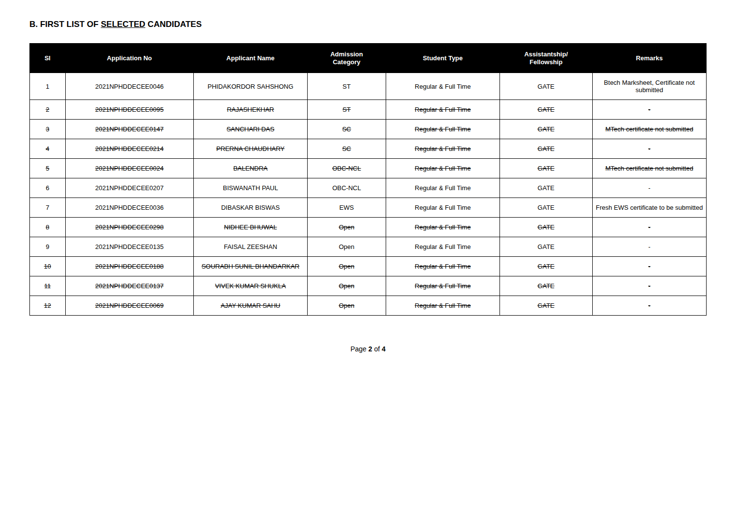B. FIRST LIST OF SELECTED CANDIDATES
| Sl | Application No | Applicant Name | Admission Category | Student Type | Assistantship/ Fellowship | Remarks |
| --- | --- | --- | --- | --- | --- | --- |
| 1 | 2021NPHDDECEE0046 | PHIDAKORDOR SAHSHONG | ST | Regular & Full Time | GATE | Btech Marksheet, Certificate not submitted |
| 2 | 2021NPHDDECEE0095 | RAJASHEKHAR | ST | Regular & Full Time | GATE | - |
| 3 | 2021NPHDDECEE0147 | SANCHARI DAS | SC | Regular & Full Time | GATE | MTech certificate not submitted |
| 4 | 2021NPHDDECEE0214 | PRERNA CHAUDHARY | SC | Regular & Full Time | GATE | - |
| 5 | 2021NPHDDECEE0024 | BALENDRA | OBC-NCL | Regular & Full Time | GATE | MTech certificate not submitted |
| 6 | 2021NPHDDECEE0207 | BISWANATH PAUL | OBC-NCL | Regular & Full Time | GATE | - |
| 7 | 2021NPHDDECEE0036 | DIBASKAR BISWAS | EWS | Regular & Full Time | GATE | Fresh EWS certificate to be submitted |
| 8 | 2021NPHDDECEE0298 | NIDHEE BHUWAL | Open | Regular & Full Time | GATE | - |
| 9 | 2021NPHDDECEE0135 | FAISAL ZEESHAN | Open | Regular & Full Time | GATE | - |
| 10 | 2021NPHDDECEE0188 | SOURABH SUNIL BHANDARKAR | Open | Regular & Full Time | GATE | - |
| 11 | 2021NPHDDECEE0137 | VIVEK KUMAR SHUKLA | Open | Regular & Full Time | GATE | - |
| 12 | 2021NPHDDECEE0069 | AJAY KUMAR SAHU | Open | Regular & Full Time | GATE | - |
Page 2 of 4